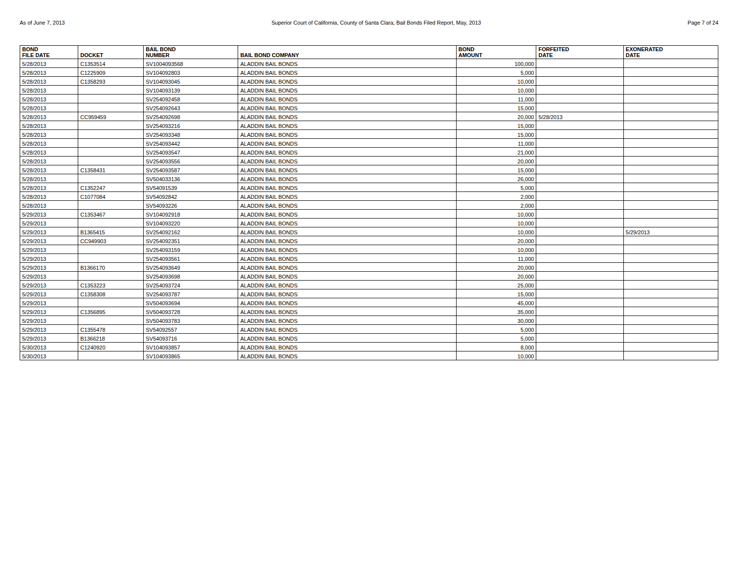As of June 7, 2013
Superior Court of California, County of Santa Clara, Bail Bonds Filed Report, May, 2013
Page 7 of 24
| BOND FILE DATE | DOCKET | BAIL BOND NUMBER | BAIL BOND COMPANY | BOND AMOUNT | FORFEITED DATE | EXONERATED DATE |
| --- | --- | --- | --- | --- | --- | --- |
| 5/28/2013 | C1353514 | SV1004093568 | ALADDIN BAIL BONDS | 100,000 | | |
| 5/28/2013 | C1225909 | SV104092803 | ALADDIN BAIL BONDS | 5,000 | | |
| 5/28/2013 | C1358293 | SV104093045 | ALADDIN BAIL BONDS | 10,000 | | |
| 5/28/2013 | | SV104093139 | ALADDIN BAIL BONDS | 10,000 | | |
| 5/28/2013 | | SV254092458 | ALADDIN BAIL BONDS | 11,000 | | |
| 5/28/2013 | | SV254092643 | ALADDIN BAIL BONDS | 15,000 | | |
| 5/28/2013 | CC959459 | SV254092698 | ALADDIN BAIL BONDS | 20,000 | 5/28/2013 | |
| 5/28/2013 | | SV254093216 | ALADDIN BAIL BONDS | 15,000 | | |
| 5/28/2013 | | SV254093348 | ALADDIN BAIL BONDS | 15,000 | | |
| 5/28/2013 | | SV254093442 | ALADDIN BAIL BONDS | 11,000 | | |
| 5/28/2013 | | SV254093547 | ALADDIN BAIL BONDS | 21,000 | | |
| 5/28/2013 | | SV254093556 | ALADDIN BAIL BONDS | 20,000 | | |
| 5/28/2013 | C1358431 | SV254093587 | ALADDIN BAIL BONDS | 15,000 | | |
| 5/28/2013 | | SV504033136 | ALADDIN BAIL BONDS | 26,000 | | |
| 5/28/2013 | C1352247 | SV54091539 | ALADDIN BAIL BONDS | 5,000 | | |
| 5/28/2013 | C1077084 | SV54092842 | ALADDIN BAIL BONDS | 2,000 | | |
| 5/28/2013 | | SV54093226 | ALADDIN BAIL BONDS | 2,000 | | |
| 5/29/2013 | C1353467 | SV104092918 | ALADDIN BAIL BONDS | 10,000 | | |
| 5/29/2013 | | SV104093220 | ALADDIN BAIL BONDS | 10,000 | | |
| 5/29/2013 | B1365415 | SV254092162 | ALADDIN BAIL BONDS | 10,000 | | 5/29/2013 |
| 5/29/2013 | CC949903 | SV254092351 | ALADDIN BAIL BONDS | 20,000 | | |
| 5/29/2013 | | SV254093159 | ALADDIN BAIL BONDS | 10,000 | | |
| 5/29/2013 | | SV254093561 | ALADDIN BAIL BONDS | 11,000 | | |
| 5/29/2013 | B1366170 | SV254093649 | ALADDIN BAIL BONDS | 20,000 | | |
| 5/29/2013 | | SV254093698 | ALADDIN BAIL BONDS | 20,000 | | |
| 5/29/2013 | C1353223 | SV254093724 | ALADDIN BAIL BONDS | 25,000 | | |
| 5/29/2013 | C1358308 | SV254093787 | ALADDIN BAIL BONDS | 15,000 | | |
| 5/29/2013 | | SV504093694 | ALADDIN BAIL BONDS | 45,000 | | |
| 5/29/2013 | C1356895 | SV504093728 | ALADDIN BAIL BONDS | 35,000 | | |
| 5/29/2013 | | SV504093783 | ALADDIN BAIL BONDS | 30,000 | | |
| 5/29/2013 | C1355478 | SV54092557 | ALADDIN BAIL BONDS | 5,000 | | |
| 5/29/2013 | B1366218 | SV54093716 | ALADDIN BAIL BONDS | 5,000 | | |
| 5/30/2013 | C1240920 | SV104093857 | ALADDIN BAIL BONDS | 8,000 | | |
| 5/30/2013 | | SV104093865 | ALADDIN BAIL BONDS | 10,000 | | |